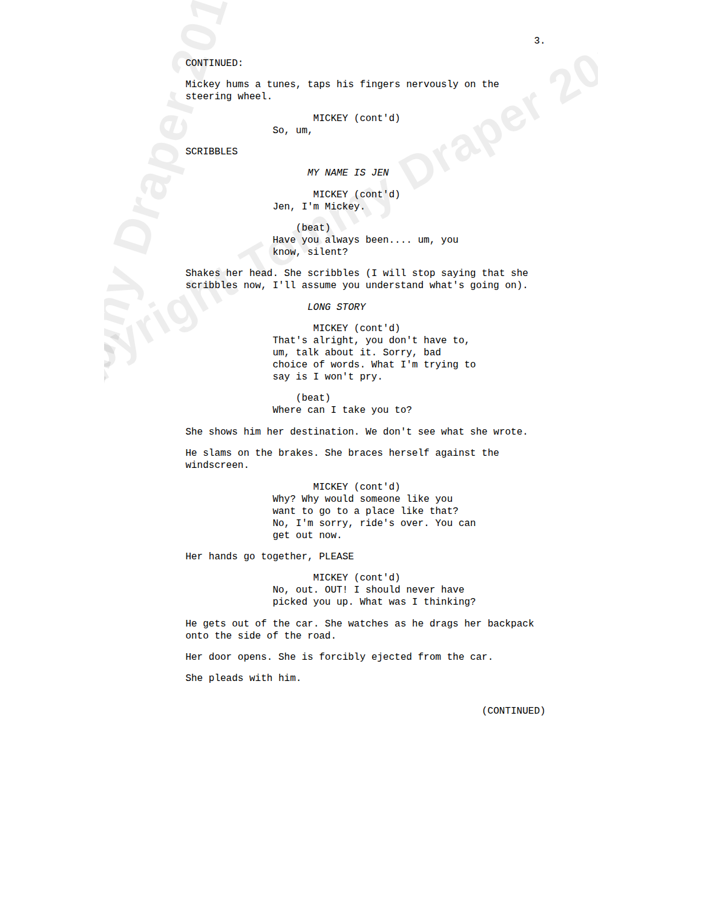Copyright Tommy Draper 2015 Copyright Tommy Draper 2015
3.
CONTINUED:
Mickey hums a tunes, taps his fingers nervously on the steering wheel.
MICKEY (cont'd)
So, um,
SCRIBBLES
MY NAME IS JEN
MICKEY (cont'd)
Jen, I'm Mickey.
(beat)
Have you always been.... um, you know, silent?
Shakes her head. She scribbles (I will stop saying that she scribbles now, I'll assume you understand what's going on).
LONG STORY
MICKEY (cont'd)
That's alright, you don't have to, um, talk about it. Sorry, bad choice of words. What I'm trying to say is I won't pry.
(beat)
Where can I take you to?
She shows him her destination. We don't see what she wrote.
He slams on the brakes. She braces herself against the windscreen.
MICKEY (cont'd)
Why? Why would someone like you want to go to a place like that? No, I'm sorry, ride's over. You can get out now.
Her hands go together, PLEASE
MICKEY (cont'd)
No, out. OUT! I should never have picked you up. What was I thinking?
He gets out of the car. She watches as he drags her backpack onto the side of the road.
Her door opens. She is forcibly ejected from the car.
She pleads with him.
(CONTINUED)